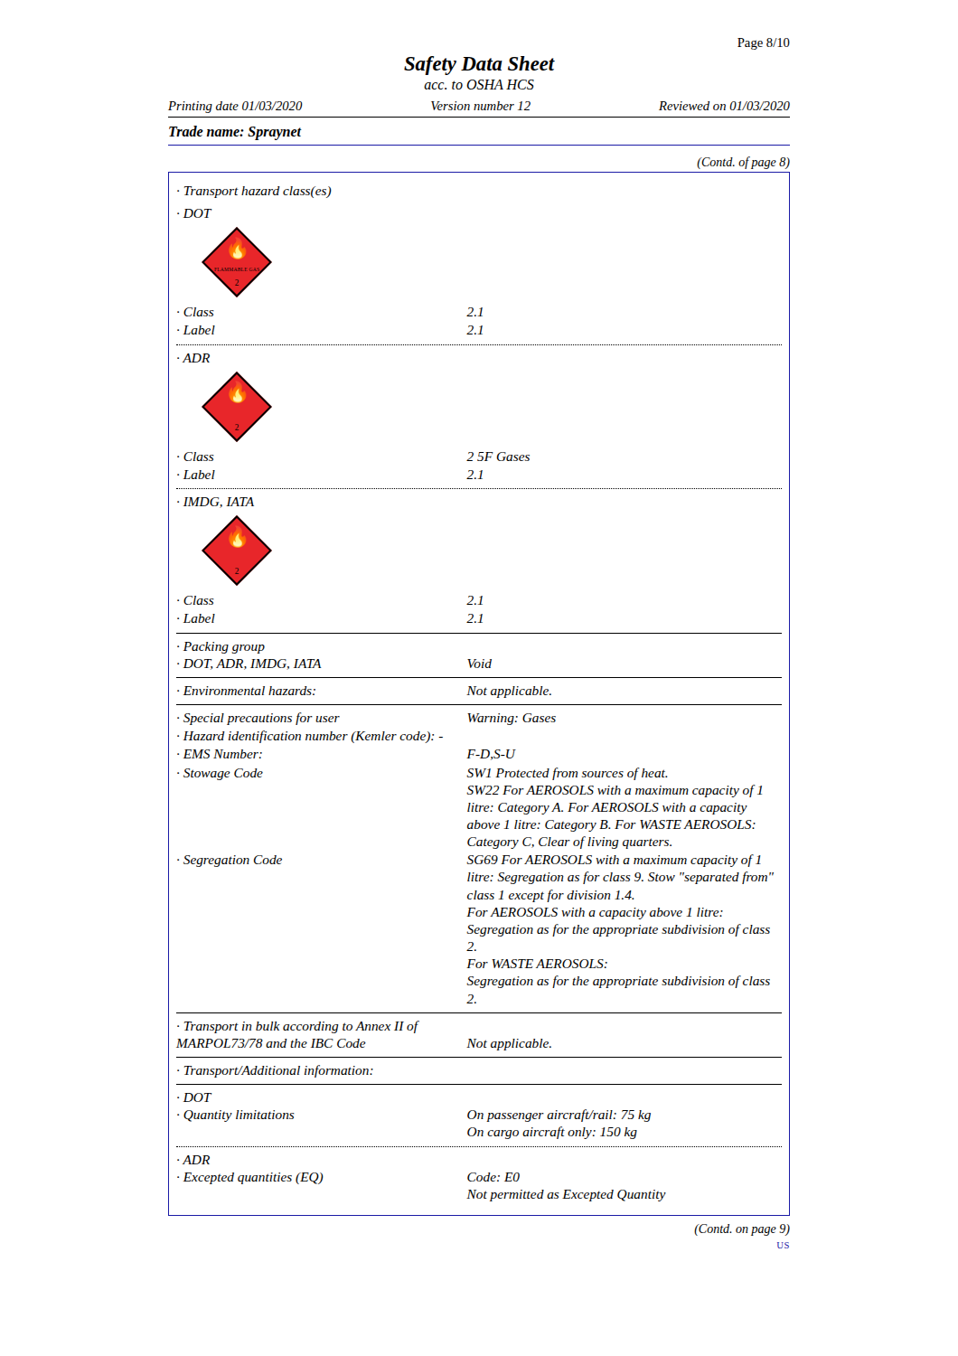Page 8/10
Safety Data Sheet
acc. to OSHA HCS
Printing date 01/03/2020 Version number 12 Reviewed on 01/03/2020
Trade name: Spraynet
(Contd. of page 8)
· Transport hazard class(es)
· DOT
🔥
FLAMMABLE GAS
2
· Class
2.1
· Label
2.1
· ADR
🔥
2
· Class
2 5F Gases
· Label
2.1
· IMDG, IATA
🔥
2
· Class
2.1
· Label
2.1
· Packing group
· DOT, ADR, IMDG, IATA
Void
· Environmental hazards:
Not applicable.
· Special precautions for user
Warning: Gases
· Hazard identification number (Kemler code): -
· EMS Number:
F-D,S-U
· Stowage Code
SW1 Protected from sources of heat.
SW22 For AEROSOLS with a maximum capacity of 1 litre: Category A. For AEROSOLS with a capacity above 1 litre: Category B. For WASTE AEROSOLS: Category C, Clear of living quarters.
· Segregation Code
SG69 For AEROSOLS with a maximum capacity of 1 litre: Segregation as for class 9. Stow "separated from" class 1 except for division 1.4.
For AEROSOLS with a capacity above 1 litre:
Segregation as for the appropriate subdivision of class 2.
For WASTE AEROSOLS:
Segregation as for the appropriate subdivision of class 2.
· Transport in bulk according to Annex II of MARPOL73/78 and the IBC Code
Not applicable.
· Transport/Additional information:
· DOT
· Quantity limitations
On passenger aircraft/rail: 75 kg
On cargo aircraft only: 150 kg
· ADR
· Excepted quantities (EQ)
Code: E0
Not permitted as Excepted Quantity
(Contd. on page 9)
US